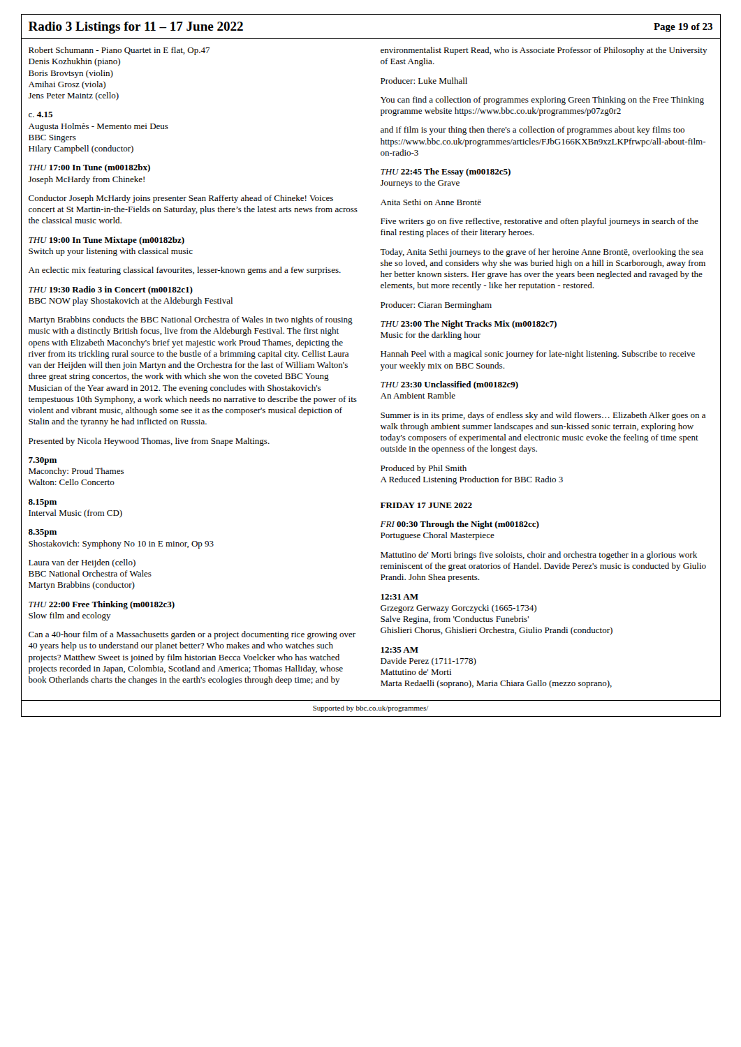Radio 3 Listings for 11 – 17 June 2022
Page 19 of 23
Robert Schumann - Piano Quartet in E flat, Op.47
Denis Kozhukhin (piano)
Boris Brovtsyn (violin)
Amihai Grosz (viola)
Jens Peter Maintz (cello)
c. 4.15
Augusta Holmès - Memento mei Deus
BBC Singers
Hilary Campbell (conductor)
THU 17:00 In Tune (m00182bx)
Joseph McHardy from Chineke!
Conductor Joseph McHardy joins presenter Sean Rafferty ahead of Chineke! Voices concert at St Martin-in-the-Fields on Saturday, plus there’s the latest arts news from across the classical music world.
THU 19:00 In Tune Mixtape (m00182bz)
Switch up your listening with classical music
An eclectic mix featuring classical favourites, lesser-known gems and a few surprises.
THU 19:30 Radio 3 in Concert (m00182c1)
BBC NOW play Shostakovich at the Aldeburgh Festival
Martyn Brabbins conducts the BBC National Orchestra of Wales in two nights of rousing music with a distinctly British focus, live from the Aldeburgh Festival. The first night opens with Elizabeth Maconchy's brief yet majestic work Proud Thames, depicting the river from its trickling rural source to the bustle of a brimming capital city. Cellist Laura van der Heijden will then join Martyn and the Orchestra for the last of William Walton's three great string concertos, the work with which she won the coveted BBC Young Musician of the Year award in 2012. The evening concludes with Shostakovich's tempestuous 10th Symphony, a work which needs no narrative to describe the power of its violent and vibrant music, although some see it as the composer's musical depiction of Stalin and the tyranny he had inflicted on Russia.
Presented by Nicola Heywood Thomas, live from Snape Maltings.
7.30pm
Maconchy: Proud Thames
Walton: Cello Concerto
8.15pm
Interval Music (from CD)
8.35pm
Shostakovich: Symphony No 10 in E minor, Op 93
Laura van der Heijden (cello)
BBC National Orchestra of Wales
Martyn Brabbins (conductor)
THU 22:00 Free Thinking (m00182c3)
Slow film and ecology
Can a 40-hour film of a Massachusetts garden or a project documenting rice growing over 40 years help us to understand our planet better? Who makes and who watches such projects? Matthew Sweet is joined by film historian Becca Voelcker who has watched projects recorded in Japan, Colombia, Scotland and America; Thomas Halliday, whose book Otherlands charts the changes in the earth's ecologies through deep time; and by
environmentalist Rupert Read, who is Associate Professor of Philosophy at the University of East Anglia.
Producer: Luke Mulhall
You can find a collection of programmes exploring Green Thinking on the Free Thinking programme website https://www.bbc.co.uk/programmes/p07zg0r2
and if film is your thing then there's a collection of programmes about key films too https://www.bbc.co.uk/programmes/articles/FJbG166KXBn9xzLKPfrwpc/all-about-film-on-radio-3
THU 22:45 The Essay (m00182c5)
Journeys to the Grave
Anita Sethi on Anne Brontë
Five writers go on five reflective, restorative and often playful journeys in search of the final resting places of their literary heroes.
Today, Anita Sethi journeys to the grave of her heroine Anne Brontë, overlooking the sea she so loved, and considers why she was buried high on a hill in Scarborough, away from her better known sisters. Her grave has over the years been neglected and ravaged by the elements, but more recently - like her reputation - restored.
Producer: Ciaran Bermingham
THU 23:00 The Night Tracks Mix (m00182c7)
Music for the darkling hour
Hannah Peel with a magical sonic journey for late-night listening. Subscribe to receive your weekly mix on BBC Sounds.
THU 23:30 Unclassified (m00182c9)
An Ambient Ramble
Summer is in its prime, days of endless sky and wild flowers… Elizabeth Alker goes on a walk through ambient summer landscapes and sun-kissed sonic terrain, exploring how today's composers of experimental and electronic music evoke the feeling of time spent outside in the openness of the longest days.
Produced by Phil Smith
A Reduced Listening Production for BBC Radio 3
FRIDAY 17 JUNE 2022
FRI 00:30 Through the Night (m00182cc)
Portuguese Choral Masterpiece
Mattutino de' Morti brings five soloists, choir and orchestra together in a glorious work reminiscent of the great oratorios of Handel. Davide Perez's music is conducted by Giulio Prandi. John Shea presents.
12:31 AM
Grzegorz Gerwazy Gorczycki (1665-1734)
Salve Regina, from 'Conductus Funebris'
Ghislieri Chorus, Ghislieri Orchestra, Giulio Prandi (conductor)
12:35 AM
Davide Perez (1711-1778)
Mattutino de' Morti
Marta Redaelli (soprano), Maria Chiara Gallo (mezzo soprano),
Supported by bbc.co.uk/programmes/